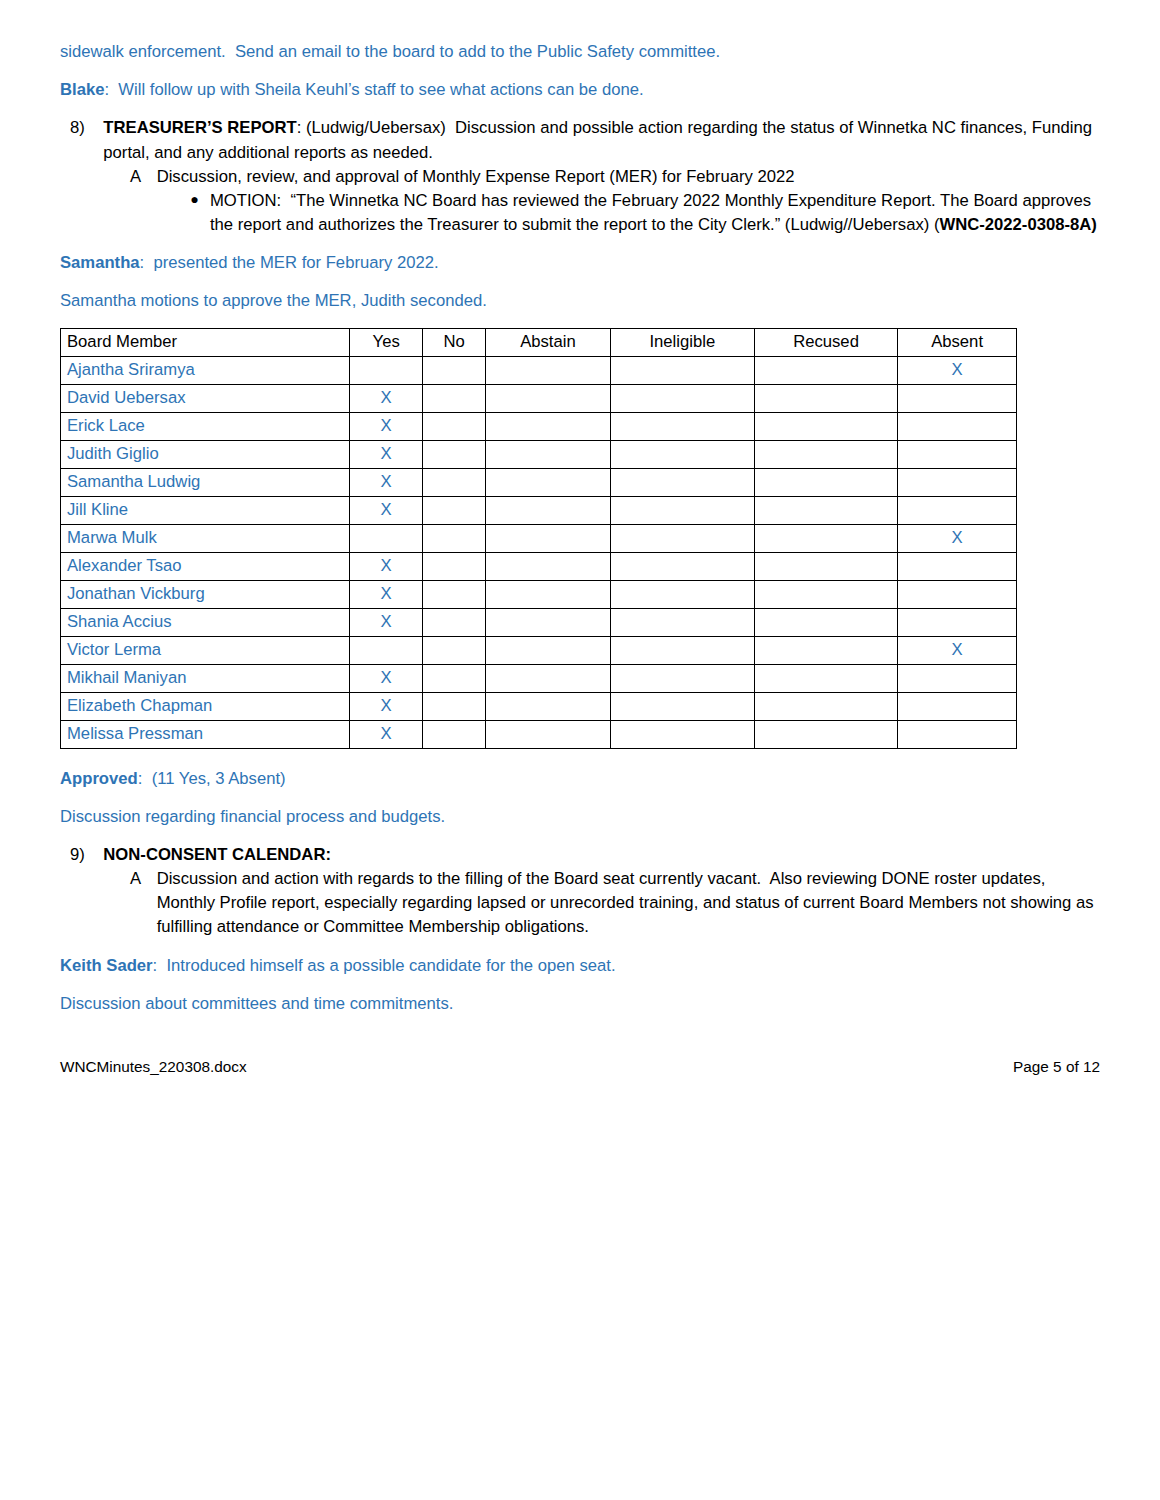sidewalk enforcement. Send an email to the board to add to the Public Safety committee.
Blake: Will follow up with Sheila Keuhl’s staff to see what actions can be done.
8) TREASURER’S REPORT: (Ludwig/Uebersax) Discussion and possible action regarding the status of Winnetka NC finances, Funding portal, and any additional reports as needed.
A Discussion, review, and approval of Monthly Expense Report (MER) for February 2022
MOTION: “The Winnetka NC Board has reviewed the February 2022 Monthly Expenditure Report. The Board approves the report and authorizes the Treasurer to submit the report to the City Clerk.” (Ludwig//Uebersax) (WNC-2022-0308-8A)
Samantha: presented the MER for February 2022.
Samantha motions to approve the MER, Judith seconded.
| Board Member | Yes | No | Abstain | Ineligible | Recused | Absent |
| --- | --- | --- | --- | --- | --- | --- |
| Ajantha Sriramya | | | | | | X |
| David Uebersax | X | | | | | |
| Erick Lace | X | | | | | |
| Judith Giglio | X | | | | | |
| Samantha Ludwig | X | | | | | |
| Jill Kline | X | | | | | |
| Marwa Mulk | | | | | | X |
| Alexander Tsao | X | | | | | |
| Jonathan Vickburg | X | | | | | |
| Shania Accius | X | | | | | |
| Victor Lerma | | | | | | X |
| Mikhail Maniyan | X | | | | | |
| Elizabeth Chapman | X | | | | | |
| Melissa Pressman | X | | | | | |
Approved: (11 Yes, 3 Absent)
Discussion regarding financial process and budgets.
9) NON-CONSENT CALENDAR:
A Discussion and action with regards to the filling of the Board seat currently vacant. Also reviewing DONE roster updates, Monthly Profile report, especially regarding lapsed or unrecorded training, and status of current Board Members not showing as fulfilling attendance or Committee Membership obligations.
Keith Sader: Introduced himself as a possible candidate for the open seat.
Discussion about committees and time commitments.
WNCMinutes_220308.docx Page 5 of 12